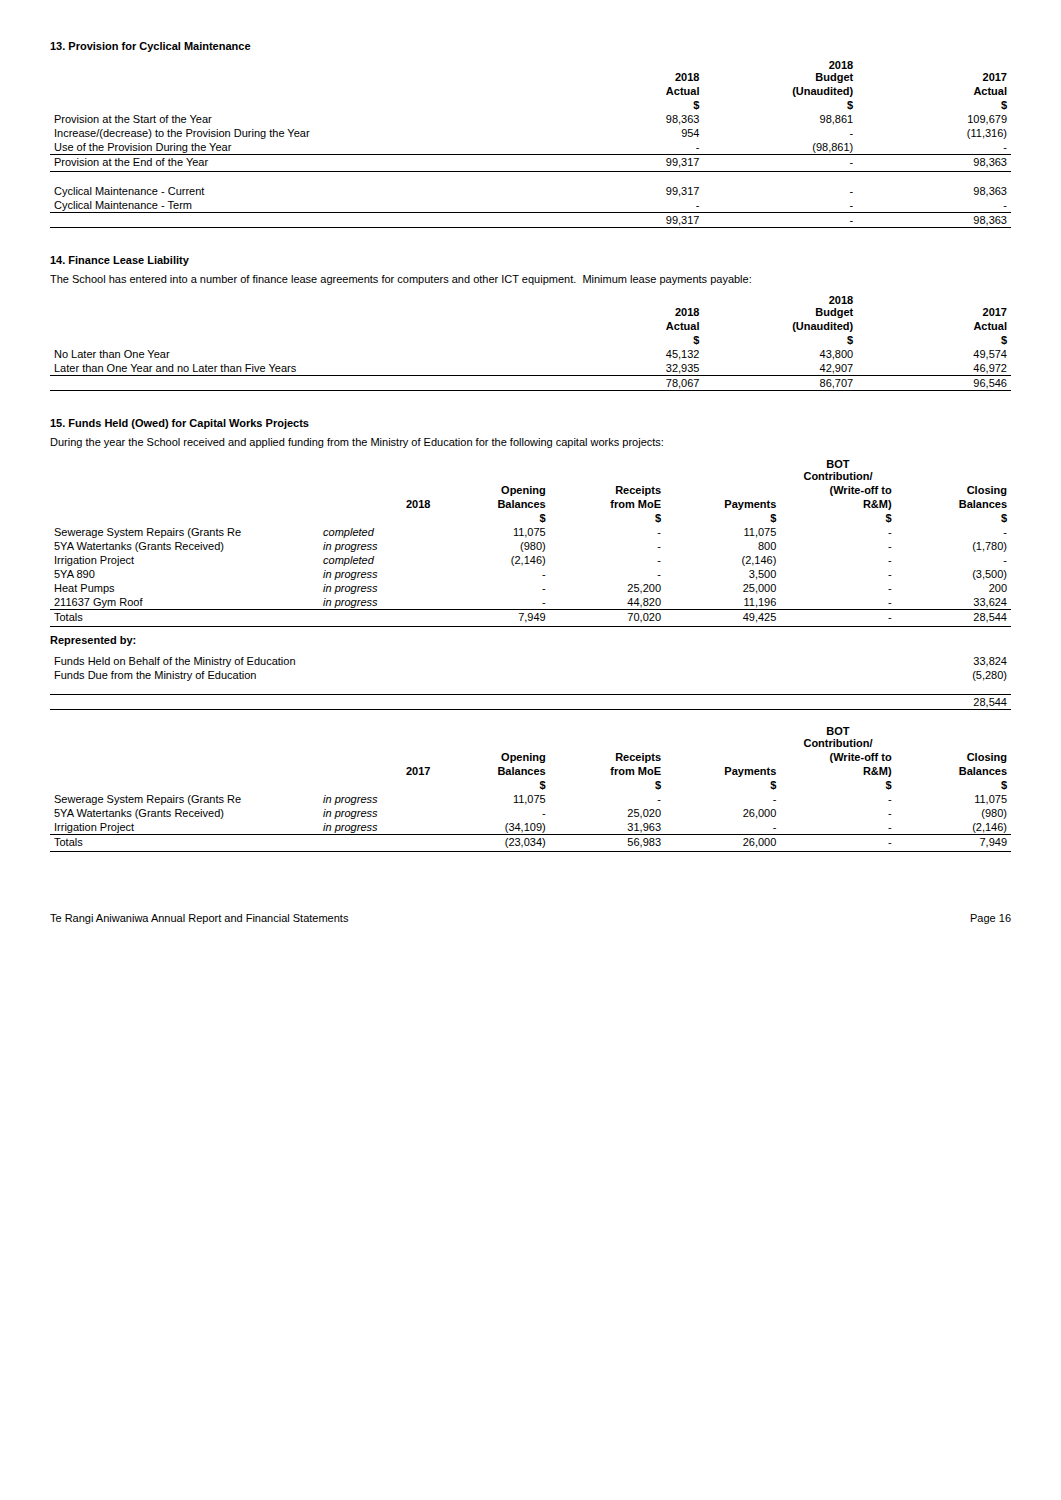13. Provision for Cyclical Maintenance
| | 2018 | 2018 Budget | 2017 |
| | Actual | (Unaudited) | Actual |
| | $ | $ | $ |
| Provision at the Start of the Year | 98,363 | 98,861 | 109,679 |
| Increase/(decrease) to the Provision During the Year | 954 | - | (11,316) |
| Use of the Provision During the Year | - | (98,861) | - |
| Provision at the End of the Year | 99,317 | - | 98,363 |
| Cyclical Maintenance - Current | 99,317 | - | 98,363 |
| Cyclical Maintenance - Term | - | - | - |
| | 99,317 | - | 98,363 |
14. Finance Lease Liability
The School has entered into a number of finance lease agreements for computers and other ICT equipment. Minimum lease payments payable:
| | 2018 | 2018 Budget | 2017 |
| | Actual | (Unaudited) | Actual |
| | $ | $ | $ |
| No Later than One Year | 45,132 | 43,800 | 49,574 |
| Later than One Year and no Later than Five Years | 32,935 | 42,907 | 46,972 |
| | 78,067 | 86,707 | 96,546 |
15. Funds Held (Owed) for Capital Works Projects
During the year the School received and applied funding from the Ministry of Education for the following capital works projects:
| | | | | | BOT Contribution/ | |
| | | Opening | Receipts | | (Write-off to | Closing |
| | 2018 | Balances | from MoE | Payments | R&M) | Balances |
| | | $ | $ | $ | $ | $ |
| Sewerage System Repairs (Grants Re | completed | 11,075 | - | 11,075 | - | - |
| 5YA Watertanks (Grants Received) | in progress | (980) | - | 800 | - | (1,780) |
| Irrigation Project | completed | (2,146) | - | (2,146) | - | - |
| 5YA 890 | in progress | - | - | 3,500 | - | (3,500) |
| Heat Pumps | in progress | - | 25,200 | 25,000 | - | 200 |
| 211637 Gym Roof | in progress | - | 44,820 | 11,196 | - | 33,624 |
| Totals | | 7,949 | 70,020 | 49,425 | - | 28,544 |
Represented by:
| Funds Held on Behalf of the Ministry of Education | | 33,824 |
| Funds Due from the Ministry of Education | | (5,280) |
| | | 28,544 |
| | | | | | BOT Contribution/ | |
| | | Opening | Receipts | | (Write-off to | Closing |
| | 2017 | Balances | from MoE | Payments | R&M) | Balances |
| | | $ | $ | $ | $ | $ |
| Sewerage System Repairs (Grants Re | in progress | 11,075 | - | - | - | 11,075 |
| 5YA Watertanks (Grants Received) | in progress | - | 25,020 | 26,000 | - | (980) |
| Irrigation Project | in progress | (34,109) | 31,963 | - | - | (2,146) |
| Totals | | (23,034) | 56,983 | 26,000 | - | 7,949 |
Te Rangi Aniwaniwa Annual Report and Financial Statements Page 16